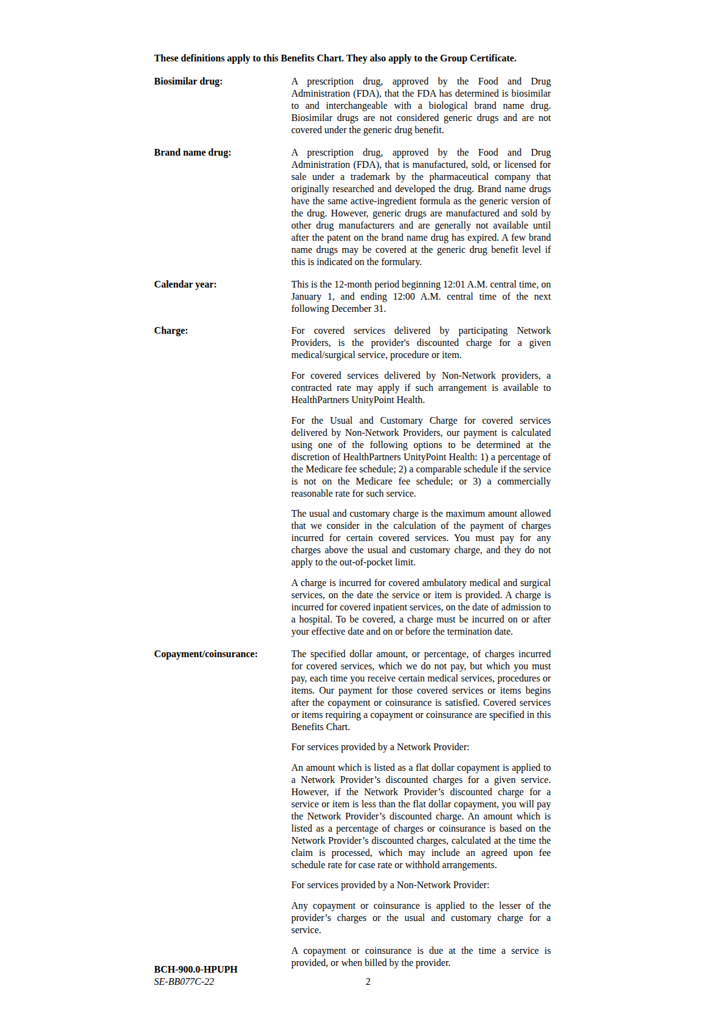These definitions apply to this Benefits Chart. They also apply to the Group Certificate.
| Biosimilar drug: | A prescription drug, approved by the Food and Drug Administration (FDA), that the FDA has determined is biosimilar to and interchangeable with a biological brand name drug. Biosimilar drugs are not considered generic drugs and are not covered under the generic drug benefit. |
| Brand name drug: | A prescription drug, approved by the Food and Drug Administration (FDA), that is manufactured, sold, or licensed for sale under a trademark by the pharmaceutical company that originally researched and developed the drug. Brand name drugs have the same active-ingredient formula as the generic version of the drug. However, generic drugs are manufactured and sold by other drug manufacturers and are generally not available until after the patent on the brand name drug has expired. A few brand name drugs may be covered at the generic drug benefit level if this is indicated on the formulary. |
| Calendar year: | This is the 12-month period beginning 12:01 A.M. central time, on January 1, and ending 12:00 A.M. central time of the next following December 31. |
| Charge: | For covered services delivered by participating Network Providers, is the provider's discounted charge for a given medical/surgical service, procedure or item. For covered services delivered by Non-Network providers, a contracted rate may apply if such arrangement is available to HealthPartners UnityPoint Health. For the Usual and Customary Charge for covered services delivered by Non-Network Providers, our payment is calculated using one of the following options to be determined at the discretion of HealthPartners UnityPoint Health: 1) a percentage of the Medicare fee schedule; 2) a comparable schedule if the service is not on the Medicare fee schedule; or 3) a commercially reasonable rate for such service. The usual and customary charge is the maximum amount allowed that we consider in the calculation of the payment of charges incurred for certain covered services. You must pay for any charges above the usual and customary charge, and they do not apply to the out-of-pocket limit. A charge is incurred for covered ambulatory medical and surgical services, on the date the service or item is provided. A charge is incurred for covered inpatient services, on the date of admission to a hospital. To be covered, a charge must be incurred on or after your effective date and on or before the termination date. |
| Copayment/coinsurance: | The specified dollar amount, or percentage, of charges incurred for covered services, which we do not pay, but which you must pay, each time you receive certain medical services, procedures or items. Our payment for those covered services or items begins after the copayment or coinsurance is satisfied. Covered services or items requiring a copayment or coinsurance are specified in this Benefits Chart. For services provided by a Network Provider: An amount which is listed as a flat dollar copayment is applied to a Network Provider’s discounted charges for a given service. However, if the Network Provider’s discounted charge for a service or item is less than the flat dollar copayment, you will pay the Network Provider’s discounted charge. An amount which is listed as a percentage of charges or coinsurance is based on the Network Provider’s discounted charges, calculated at the time the claim is processed, which may include an agreed upon fee schedule rate for case rate or withhold arrangements. For services provided by a Non-Network Provider: Any copayment or coinsurance is applied to the lesser of the provider’s charges or the usual and customary charge for a service. A copayment or coinsurance is due at the time a service is provided, or when billed by the provider. |
BCH-900.0-HPUPH
SE-BB077C-222